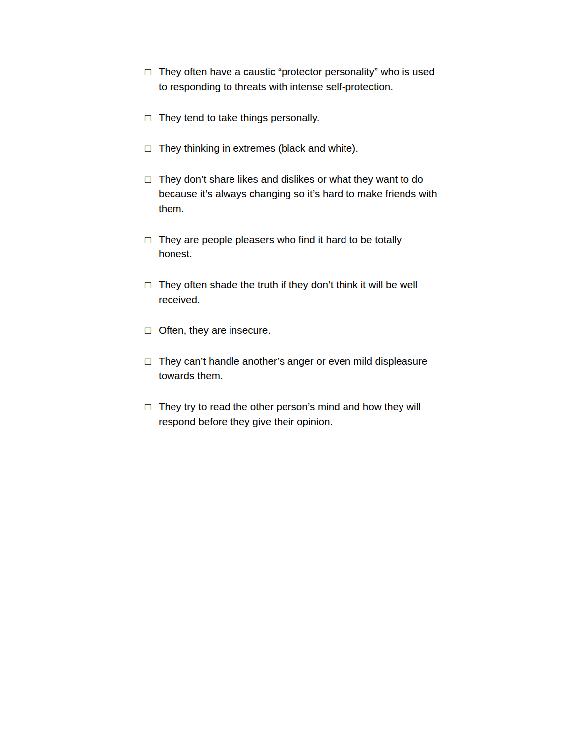They often have a caustic “protector personality” who is used to responding to threats with intense self-protection.
They tend to take things personally.
They thinking in extremes (black and white).
They don’t share likes and dislikes or what they want to do because it’s always changing so it’s hard to make friends with them.
They are people pleasers who find it hard to be totally honest.
They often shade the truth if they don’t think it will be well received.
Often, they are insecure.
They can’t handle another’s anger or even mild displeasure towards them.
They try to read the other person’s mind and how they will respond before they give their opinion.